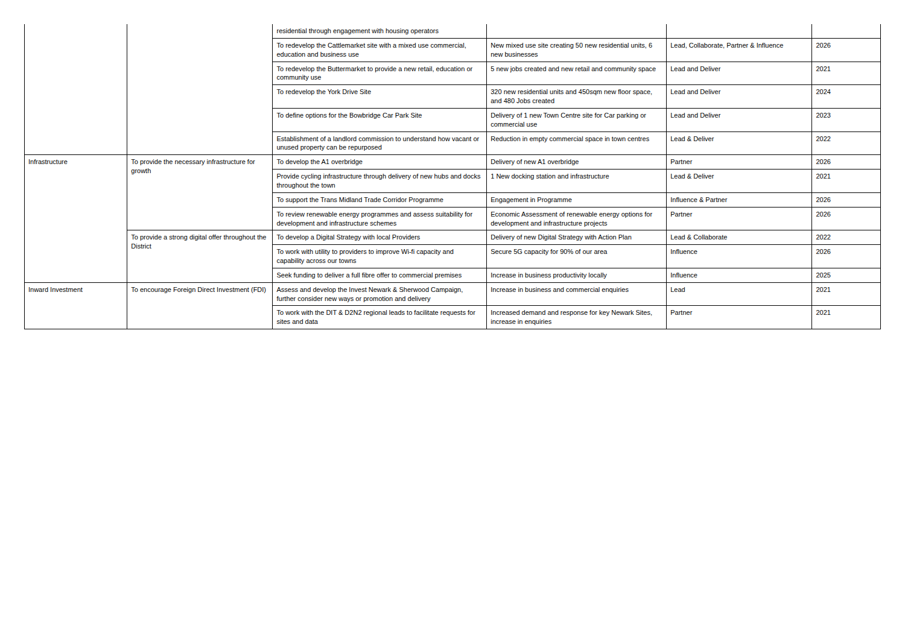| | | residential through engagement with housing operators | | | |
| To redevelop the Cattlemarket site with a mixed use commercial, education and business use | New mixed use site creating 50 new residential units, 6 new businesses | Lead, Collaborate, Partner & Influence | 2026 |
| To redevelop the Buttermarket to provide a new retail, education or community use | 5 new jobs created and new retail and community space | Lead and Deliver | 2021 |
| To redevelop the York Drive Site | 320 new residential units and 450sqm new floor space, and 480 Jobs created | Lead and Deliver | 2024 |
| To define options for the Bowbridge Car Park Site | Delivery of 1 new Town Centre site for Car parking or commercial use | Lead and Deliver | 2023 |
| Establishment of a landlord commission to understand how vacant or unused property can be repurposed | Reduction in empty commercial space in town centres | Lead & Deliver | 2022 |
| Infrastructure | To provide the necessary infrastructure for growth | To develop the A1 overbridge | Delivery of new A1 overbridge | Partner | 2026 |
| Provide cycling infrastructure through delivery of new hubs and docks throughout the town | 1 New docking station and infrastructure | Lead & Deliver | 2021 |
| To support the Trans Midland Trade Corridor Programme | Engagement in Programme | Influence & Partner | 2026 |
| To review renewable energy programmes and assess suitability for development and infrastructure schemes | Economic Assessment of renewable energy options for development and infrastructure projects | Partner | 2026 |
| To provide a strong digital offer throughout the District | To develop a Digital Strategy with local Providers | Delivery of new Digital Strategy with Action Plan | Lead & Collaborate | 2022 |
| To work with utility to providers to improve Wi-fi capacity and capability across our towns | Secure 5G capacity for 90% of our area | Influence | 2026 |
| Seek funding to deliver a full fibre offer to commercial premises | Increase in business productivity locally | Influence | 2025 |
| Inward Investment | To encourage Foreign Direct Investment (FDI) | Assess and develop the Invest Newark & Sherwood Campaign, further consider new ways or promotion and delivery | Increase in business and commercial enquiries | Lead | 2021 |
| To work with the DIT & D2N2 regional leads to facilitate requests for sites and data | Increased demand and response for key Newark Sites, increase in enquiries | Partner | 2021 |